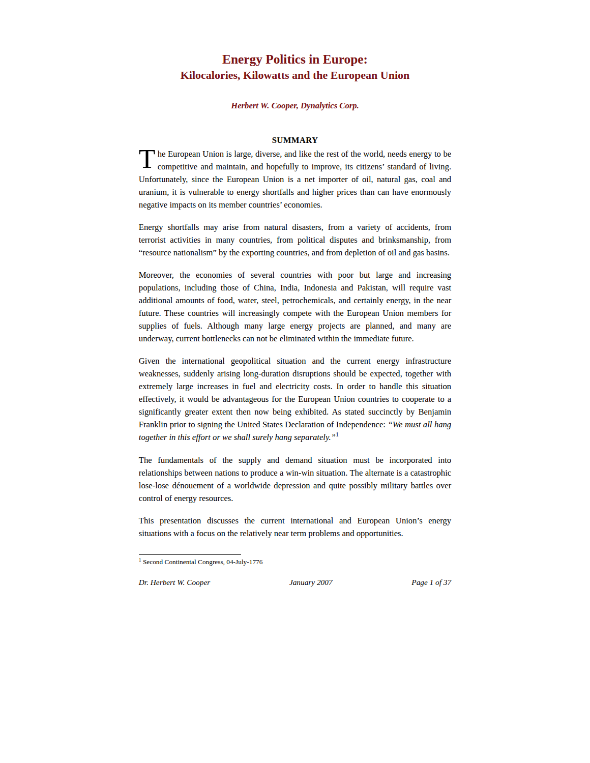Energy Politics in Europe:
Kilocalories, Kilowatts and the European Union
Herbert W. Cooper, Dynalytics Corp.
SUMMARY
The European Union is large, diverse, and like the rest of the world, needs energy to be competitive and maintain, and hopefully to improve, its citizens’ standard of living. Unfortunately, since the European Union is a net importer of oil, natural gas, coal and uranium, it is vulnerable to energy shortfalls and higher prices than can have enormously negative impacts on its member countries’ economies.
Energy shortfalls may arise from natural disasters, from a variety of accidents, from terrorist activities in many countries, from political disputes and brinksmanship, from “resource nationalism” by the exporting countries, and from depletion of oil and gas basins.
Moreover, the economies of several countries with poor but large and increasing populations, including those of China, India, Indonesia and Pakistan, will require vast additional amounts of food, water, steel, petrochemicals, and certainly energy, in the near future. These countries will increasingly compete with the European Union members for supplies of fuels. Although many large energy projects are planned, and many are underway, current bottlenecks can not be eliminated within the immediate future.
Given the international geopolitical situation and the current energy infrastructure weaknesses, suddenly arising long-duration disruptions should be expected, together with extremely large increases in fuel and electricity costs. In order to handle this situation effectively, it would be advantageous for the European Union countries to cooperate to a significantly greater extent then now being exhibited. As stated succinctly by Benjamin Franklin prior to signing the United States Declaration of Independence: “We must all hang together in this effort or we shall surely hang separately.”1
The fundamentals of the supply and demand situation must be incorporated into relationships between nations to produce a win-win situation. The alternate is a catastrophic lose-lose dénouement of a worldwide depression and quite possibly military battles over control of energy resources.
This presentation discusses the current international and European Union’s energy situations with a focus on the relatively near term problems and opportunities.
1 Second Continental Congress, 04-July-1776
Dr. Herbert W. Cooper January 2007 Page 1 of 37